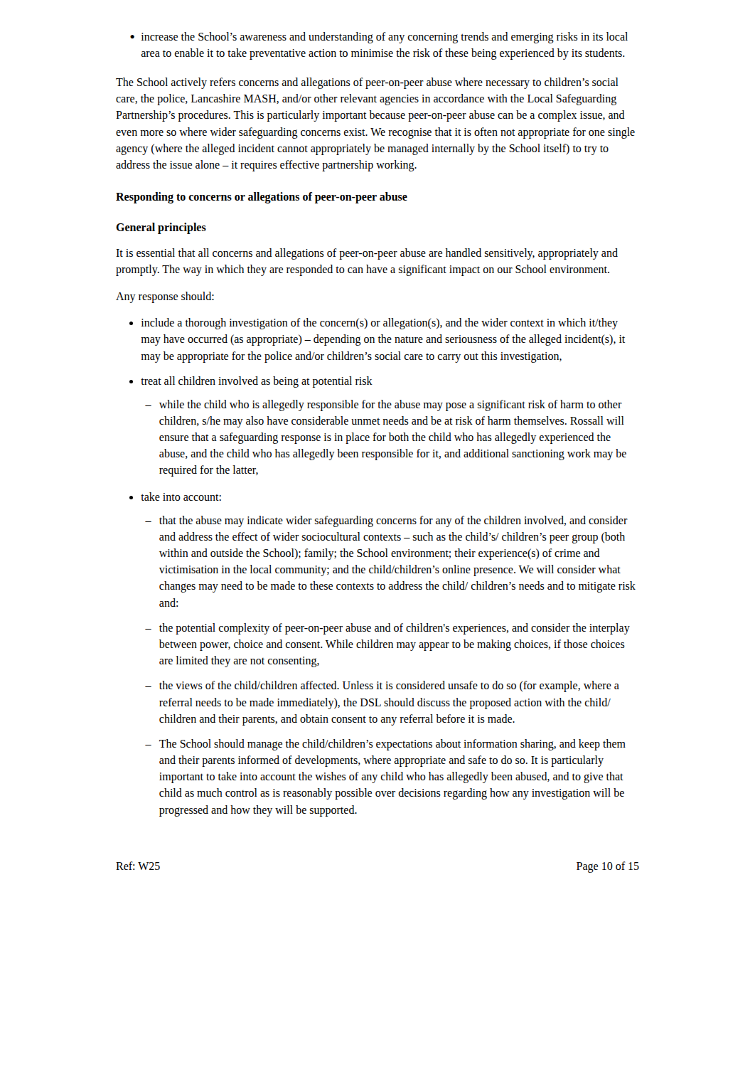increase the School’s awareness and understanding of any concerning trends and emerging risks in its local area to enable it to take preventative action to minimise the risk of these being experienced by its students.
The School actively refers concerns and allegations of peer-on-peer abuse where necessary to children’s social care, the police, Lancashire MASH, and/or other relevant agencies in accordance with the Local Safeguarding Partnership’s procedures. This is particularly important because peer-on-peer abuse can be a complex issue, and even more so where wider safeguarding concerns exist. We recognise that it is often not appropriate for one single agency (where the alleged incident cannot appropriately be managed internally by the School itself) to try to address the issue alone – it requires effective partnership working.
Responding to concerns or allegations of peer-on-peer abuse
General principles
It is essential that all concerns and allegations of peer-on-peer abuse are handled sensitively, appropriately and promptly. The way in which they are responded to can have a significant impact on our School environment.
Any response should:
include a thorough investigation of the concern(s) or allegation(s), and the wider context in which it/they may have occurred (as appropriate) – depending on the nature and seriousness of the alleged incident(s), it may be appropriate for the police and/or children’s social care to carry out this investigation,
treat all children involved as being at potential risk
while the child who is allegedly responsible for the abuse may pose a significant risk of harm to other children, s/he may also have considerable unmet needs and be at risk of harm themselves. Rossall will ensure that a safeguarding response is in place for both the child who has allegedly experienced the abuse, and the child who has allegedly been responsible for it, and additional sanctioning work may be required for the latter,
take into account:
that the abuse may indicate wider safeguarding concerns for any of the children involved, and consider and address the effect of wider sociocultural contexts – such as the child’s/ children’s peer group (both within and outside the School); family; the School environment; their experience(s) of crime and victimisation in the local community; and the child/children’s online presence. We will consider what changes may need to be made to these contexts to address the child/ children’s needs and to mitigate risk and:
the potential complexity of peer-on-peer abuse and of children's experiences, and consider the interplay between power, choice and consent. While children may appear to be making choices, if those choices are limited they are not consenting,
the views of the child/children affected. Unless it is considered unsafe to do so (for example, where a referral needs to be made immediately), the DSL should discuss the proposed action with the child/ children and their parents, and obtain consent to any referral before it is made.
The School should manage the child/children’s expectations about information sharing, and keep them and their parents informed of developments, where appropriate and safe to do so. It is particularly important to take into account the wishes of any child who has allegedly been abused, and to give that child as much control as is reasonably possible over decisions regarding how any investigation will be progressed and how they will be supported.
Ref: W25 Page 10 of 15